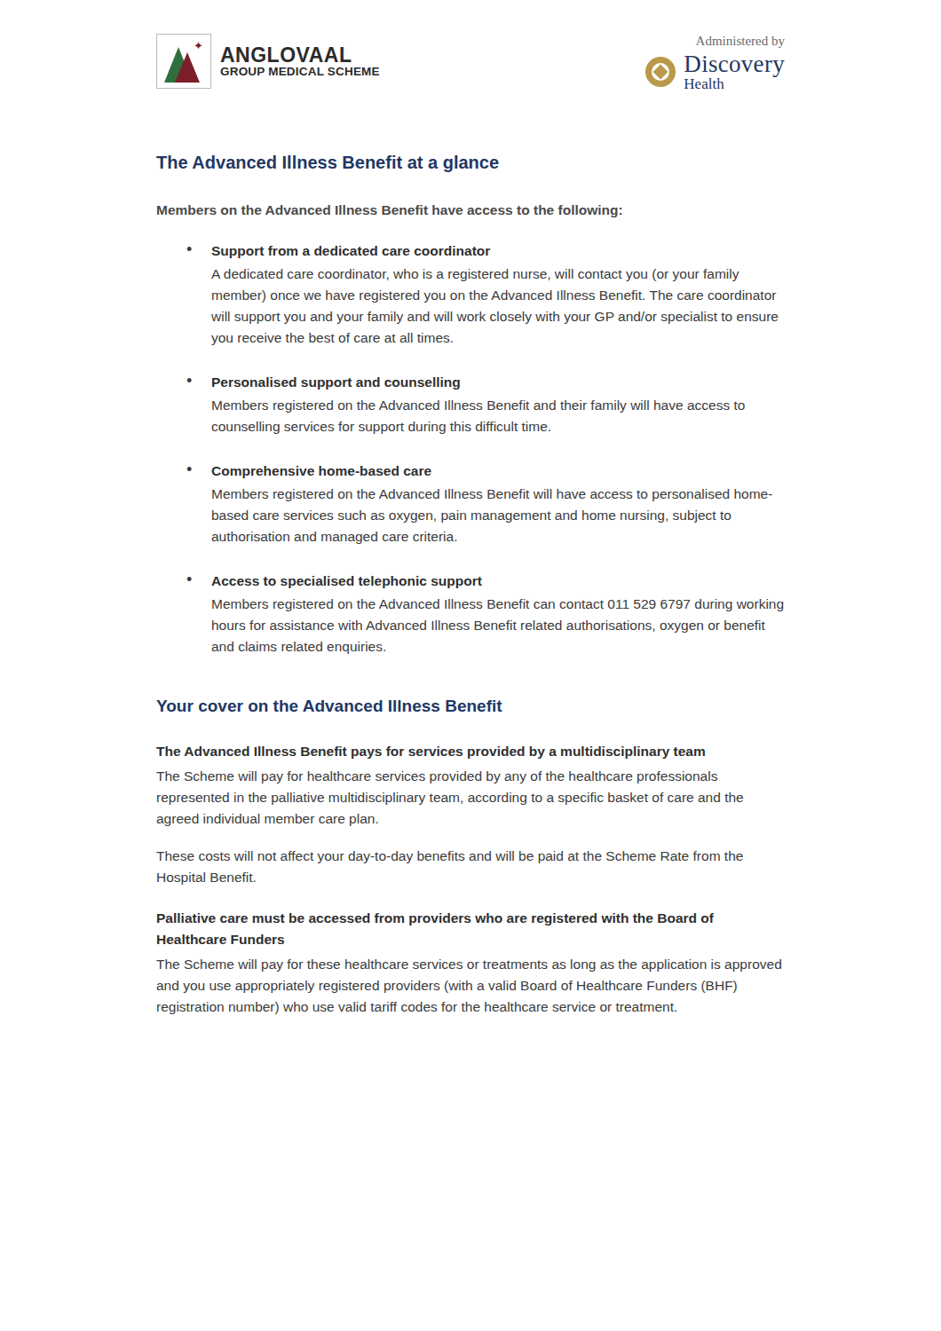✦
ANGLOVAAL
GROUP MEDICAL SCHEME
Administered by
Discovery
Health
The Advanced Illness Benefit at a glance
Members on the Advanced Illness Benefit have access to the following:
Support from a dedicated care coordinator A dedicated care coordinator, who is a registered nurse, will contact you (or your family member) once we have registered you on the Advanced Illness Benefit. The care coordinator will support you and your family and will work closely with your GP and/or specialist to ensure you receive the best of care at all times.
Personalised support and counselling Members registered on the Advanced Illness Benefit and their family will have access to counselling services for support during this difficult time.
Comprehensive home-based care Members registered on the Advanced Illness Benefit will have access to personalised home-based care services such as oxygen, pain management and home nursing, subject to authorisation and managed care criteria.
Access to specialised telephonic support Members registered on the Advanced Illness Benefit can contact 011 529 6797 during working hours for assistance with Advanced Illness Benefit related authorisations, oxygen or benefit and claims related enquiries.
Your cover on the Advanced Illness Benefit
The Advanced Illness Benefit pays for services provided by a multidisciplinary team
The Scheme will pay for healthcare services provided by any of the healthcare professionals represented in the palliative multidisciplinary team, according to a specific basket of care and the agreed individual member care plan.
These costs will not affect your day-to-day benefits and will be paid at the Scheme Rate from the Hospital Benefit.
Palliative care must be accessed from providers who are registered with the Board of Healthcare Funders
The Scheme will pay for these healthcare services or treatments as long as the application is approved and you use appropriately registered providers (with a valid Board of Healthcare Funders (BHF) registration number) who use valid tariff codes for the healthcare service or treatment.